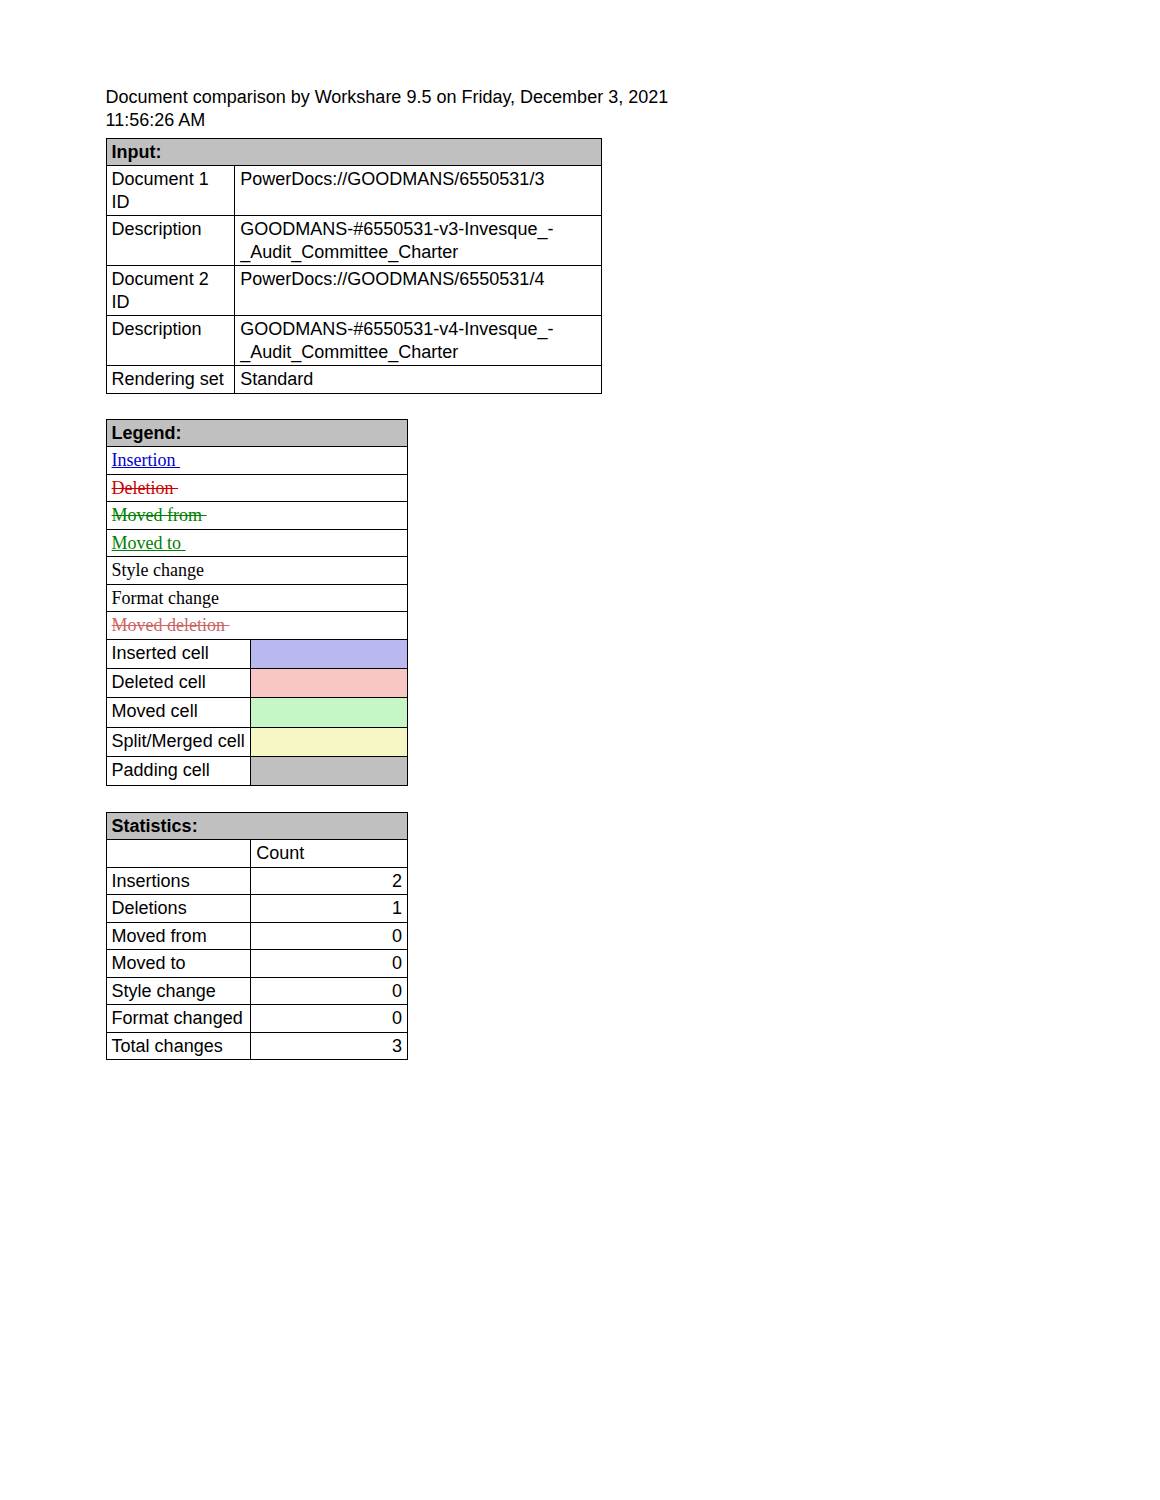Document comparison by Workshare 9.5 on Friday, December 3, 2021 11:56:26 AM
| Input: |
| --- |
| Document 1 ID | PowerDocs://GOODMANS/6550531/3 |
| Description | GOODMANS-#6550531-v3-Invesque_-_Audit_Committee_Charter |
| Document 2 ID | PowerDocs://GOODMANS/6550531/4 |
| Description | GOODMANS-#6550531-v4-Invesque_-_Audit_Committee_Charter |
| Rendering set | Standard |
| Legend: |
| --- |
| Insertion |
| Deletion |
| Moved from |
| Moved to |
| Style change |
| Format change |
| Moved deletion |
| Inserted cell | |
| Deleted cell | |
| Moved cell | |
| Split/Merged cell | |
| Padding cell | |
| Statistics: |
| --- |
| | Count |
| Insertions | 2 |
| Deletions | 1 |
| Moved from | 0 |
| Moved to | 0 |
| Style change | 0 |
| Format changed | 0 |
| Total changes | 3 |